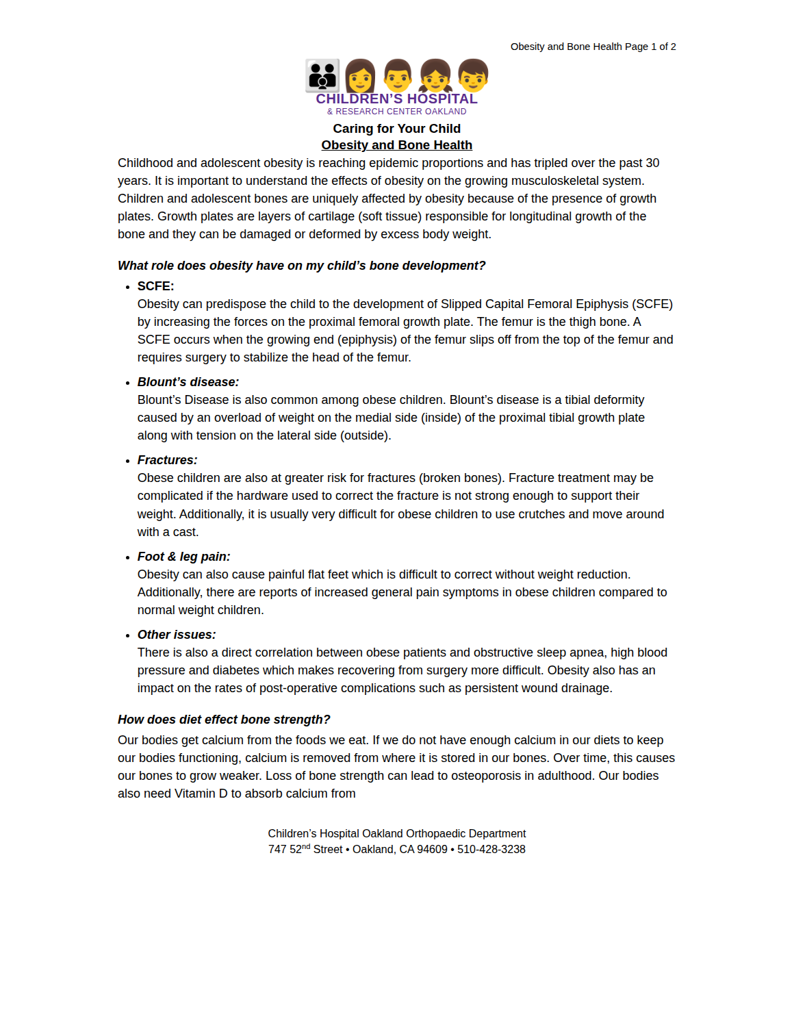Obesity and Bone Health Page 1 of 2
👪👩👨👧👦
CHILDREN’S HOSPITAL
& RESEARCH CENTER OAKLAND
Caring for Your Child
Obesity and Bone Health
Childhood and adolescent obesity is reaching epidemic proportions and has tripled over the past 30 years. It is important to understand the effects of obesity on the growing musculoskeletal system. Children and adolescent bones are uniquely affected by obesity because of the presence of growth plates. Growth plates are layers of cartilage (soft tissue) responsible for longitudinal growth of the bone and they can be damaged or deformed by excess body weight.
What role does obesity have on my child’s bone development?
SCFE:
Obesity can predispose the child to the development of Slipped Capital Femoral Epiphysis (SCFE) by increasing the forces on the proximal femoral growth plate. The femur is the thigh bone. A SCFE occurs when the growing end (epiphysis) of the femur slips off from the top of the femur and requires surgery to stabilize the head of the femur.
Blount’s disease:
Blount’s Disease is also common among obese children. Blount’s disease is a tibial deformity caused by an overload of weight on the medial side (inside) of the proximal tibial growth plate along with tension on the lateral side (outside).
Fractures:
Obese children are also at greater risk for fractures (broken bones). Fracture treatment may be complicated if the hardware used to correct the fracture is not strong enough to support their weight. Additionally, it is usually very difficult for obese children to use crutches and move around with a cast.
Foot & leg pain:
Obesity can also cause painful flat feet which is difficult to correct without weight reduction. Additionally, there are reports of increased general pain symptoms in obese children compared to normal weight children.
Other issues:
There is also a direct correlation between obese patients and obstructive sleep apnea, high blood pressure and diabetes which makes recovering from surgery more difficult. Obesity also has an impact on the rates of post-operative complications such as persistent wound drainage.
How does diet effect bone strength?
Our bodies get calcium from the foods we eat. If we do not have enough calcium in our diets to keep our bodies functioning, calcium is removed from where it is stored in our bones. Over time, this causes our bones to grow weaker. Loss of bone strength can lead to osteoporosis in adulthood. Our bodies also need Vitamin D to absorb calcium from
Children’s Hospital Oakland Orthopaedic Department
747 52nd Street • Oakland, CA 94609 • 510-428-3238